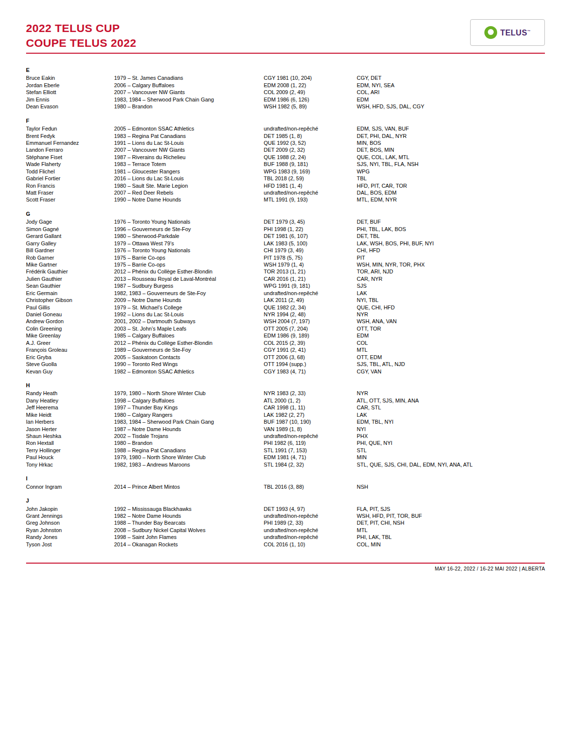2022 TELUS CUP
COUPE TELUS 2022
TELUS™
E
| Bruce Eakin | 1979 – St. James Canadians | CGY 1981 (10, 204) | CGY, DET |
| Jordan Eberle | 2006 – Calgary Buffaloes | EDM 2008 (1, 22) | EDM, NYI, SEA |
| Stefan Elliott | 2007 – Vancouver NW Giants | COL 2009 (2, 49) | COL, ARI |
| Jim Ennis | 1983, 1984 – Sherwood Park Chain Gang | EDM 1986 (6, 126) | EDM |
| Dean Evason | 1980 – Brandon | WSH 1982 (5, 89) | WSH, HFD, SJS, DAL, CGY |
F
| Taylor Fedun | 2005 – Edmonton SSAC Athletics | undrafted/non-repêché | EDM, SJS, VAN, BUF |
| Brent Fedyk | 1983 – Regina Pat Canadians | DET 1985 (1, 8) | DET, PHI, DAL, NYR |
| Emmanuel Fernandez | 1991 – Lions du Lac St-Louis | QUE 1992 (3, 52) | MIN, BOS |
| Landon Ferraro | 2007 – Vancouver NW Giants | DET 2009 (2, 32) | DET, BOS, MIN |
| Stéphane Fiset | 1987 – Riverains du Richelieu | QUE 1988 (2, 24) | QUE, COL, LAK, MTL |
| Wade Flaherty | 1983 – Terrace Totem | BUF 1988 (9, 181) | SJS, NYI, TBL, FLA, NSH |
| Todd Flichel | 1981 – Gloucester Rangers | WPG 1983 (9, 169) | WPG |
| Gabriel Fortier | 2016 – Lions du Lac St-Louis | TBL 2018 (2, 59) | TBL |
| Ron Francis | 1980 – Sault Ste. Marie Legion | HFD 1981 (1, 4) | HFD, PIT, CAR, TOR |
| Matt Fraser | 2007 – Red Deer Rebels | undrafted/non-repêché | DAL, BOS, EDM |
| Scott Fraser | 1990 – Notre Dame Hounds | MTL 1991 (9, 193) | MTL, EDM, NYR |
G
| Jody Gage | 1976 – Toronto Young Nationals | DET 1979 (3, 45) | DET, BUF |
| Simon Gagné | 1996 – Gouverneurs de Ste-Foy | PHI 1998 (1, 22) | PHI, TBL, LAK, BOS |
| Gerard Gallant | 1980 – Sherwood-Parkdale | DET 1981 (6, 107) | DET, TBL |
| Garry Galley | 1979 – Ottawa West 79’s | LAK 1983 (5, 100) | LAK, WSH, BOS, PHI, BUF, NYI |
| Bill Gardner | 1976 – Toronto Young Nationals | CHI 1979 (3, 49) | CHI, HFD |
| Rob Garner | 1975 – Barrie Co-ops | PIT 1978 (5, 75) | PIT |
| Mike Gartner | 1975 – Barrie Co-ops | WSH 1979 (1, 4) | WSH, MIN, NYR, TOR, PHX |
| Frédérik Gauthier | 2012 – Phénix du Collège Esther-Blondin | TOR 2013 (1, 21) | TOR, ARI, NJD |
| Julien Gauthier | 2013 – Rousseau Royal de Laval-Montréal | CAR 2016 (1, 21) | CAR, NYR |
| Sean Gauthier | 1987 – Sudbury Burgess | WPG 1991 (9, 181) | SJS |
| Eric Germain | 1982, 1983 – Gouverneurs de Ste-Foy | undrafted/non-repêché | LAK |
| Christopher Gibson | 2009 – Notre Dame Hounds | LAK 2011 (2, 49) | NYI, TBL |
| Paul Gillis | 1979 – St. Michael’s College | QUE 1982 (2, 34) | QUE, CHI, HFD |
| Daniel Goneau | 1992 – Lions du Lac St-Louis | NYR 1994 (2, 48) | NYR |
| Andrew Gordon | 2001, 2002 – Dartmouth Subways | WSH 2004 (7, 197) | WSH, ANA, VAN |
| Colin Greening | 2003 – St. John’s Maple Leafs | OTT 2005 (7, 204) | OTT, TOR |
| Mike Greenlay | 1985 – Calgary Buffaloes | EDM 1986 (9, 189) | EDM |
| A.J. Greer | 2012 – Phénix du Collège Esther-Blondin | COL 2015 (2, 39) | COL |
| François Groleau | 1989 – Gouverneurs de Ste-Foy | CGY 1991 (2, 41) | MTL |
| Eric Gryba | 2005 – Saskatoon Contacts | OTT 2006 (3, 68) | OTT, EDM |
| Steve Guolla | 1990 – Toronto Red Wings | OTT 1994 (supp.) | SJS, TBL, ATL, NJD |
| Kevan Guy | 1982 – Edmonton SSAC Athletics | CGY 1983 (4, 71) | CGY, VAN |
H
| Randy Heath | 1979, 1980 – North Shore Winter Club | NYR 1983 (2, 33) | NYR |
| Dany Heatley | 1998 – Calgary Buffaloes | ATL 2000 (1, 2) | ATL, OTT, SJS, MIN, ANA |
| Jeff Heerema | 1997 – Thunder Bay Kings | CAR 1998 (1, 11) | CAR, STL |
| Mike Heidt | 1980 – Calgary Rangers | LAK 1982 (2, 27) | LAK |
| Ian Herbers | 1983, 1984 – Sherwood Park Chain Gang | BUF 1987 (10, 190) | EDM, TBL, NYI |
| Jason Herter | 1987 – Notre Dame Hounds | VAN 1989 (1, 8) | NYI |
| Shaun Heshka | 2002 – Tisdale Trojans | undrafted/non-repêché | PHX |
| Ron Hextall | 1980 – Brandon | PHI 1982 (6, 119) | PHI, QUE, NYI |
| Terry Hollinger | 1988 – Regina Pat Canadians | STL 1991 (7, 153) | STL |
| Paul Houck | 1979, 1980 – North Shore Winter Club | EDM 1981 (4, 71) | MIN |
| Tony Hrkac | 1982, 1983 – Andrews Maroons | STL 1984 (2, 32) | STL, QUE, SJS, CHI, DAL, EDM, NYI, ANA, ATL |
I
| Connor Ingram | 2014 – Prince Albert Mintos | TBL 2016 (3, 88) | NSH |
J
| John Jakopin | 1992 – Mississauga Blackhawks | DET 1993 (4, 97) | FLA, PIT, SJS |
| Grant Jennings | 1982 – Notre Dame Hounds | undrafted/non-repêché | WSH, HFD, PIT, TOR, BUF |
| Greg Johnson | 1988 – Thunder Bay Bearcats | PHI 1989 (2, 33) | DET, PIT, CHI, NSH |
| Ryan Johnston | 2008 – Sudbury Nickel Capital Wolves | undrafted/non-repêché | MTL |
| Randy Jones | 1998 – Saint John Flames | undrafted/non-repêché | PHI, LAK, TBL |
| Tyson Jost | 2014 – Okanagan Rockets | COL 2016 (1, 10) | COL, MIN |
MAY 16-22, 2022 / 16-22 MAI 2022 | ALBERTA